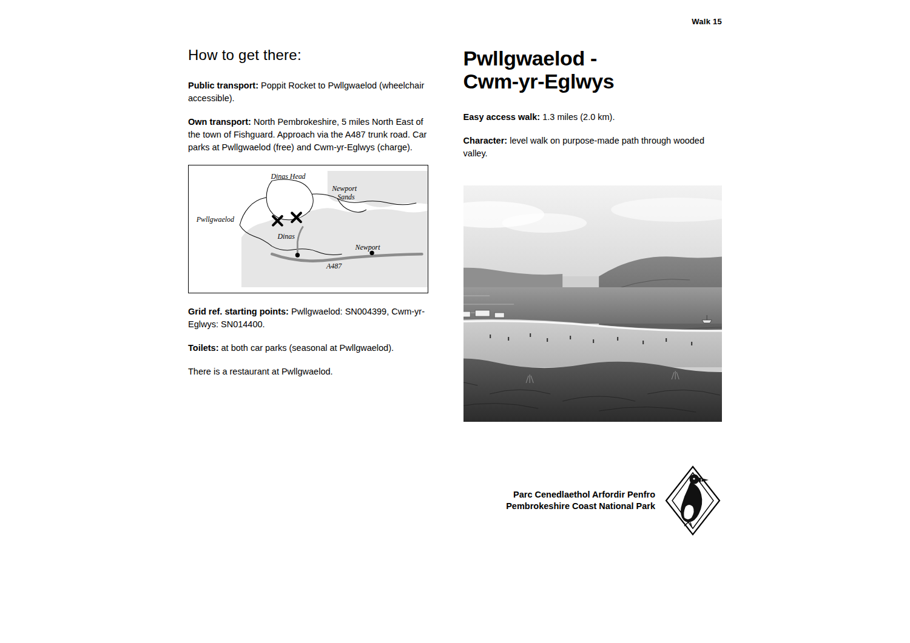Walk 15
How to get there:
Public transport: Poppit Rocket to Pwllgwaelod (wheelchair accessible).
Own transport: North Pembrokeshire, 5 miles North East of the town of Fishguard. Approach via the A487 trunk road. Car parks at Pwllgwaelod (free) and Cwm-yr-Eglwys (charge).
Dinas Head Newport Sands Pwllgwaelod Dinas Newport A487
Grid ref. starting points: Pwllgwaelod: SN004399, Cwm-yr-Eglwys: SN014400.
Toilets: at both car parks (seasonal at Pwllgwaelod).
There is a restaurant at Pwllgwaelod.
Pwllgwaelod -
Cwm-yr-Eglwys
Easy access walk: 1.3 miles (2.0 km).
Character: level walk on purpose-made path through wooded valley.
Parc Cenedlaethol Arfordir Penfro
Pembrokeshire Coast National Park